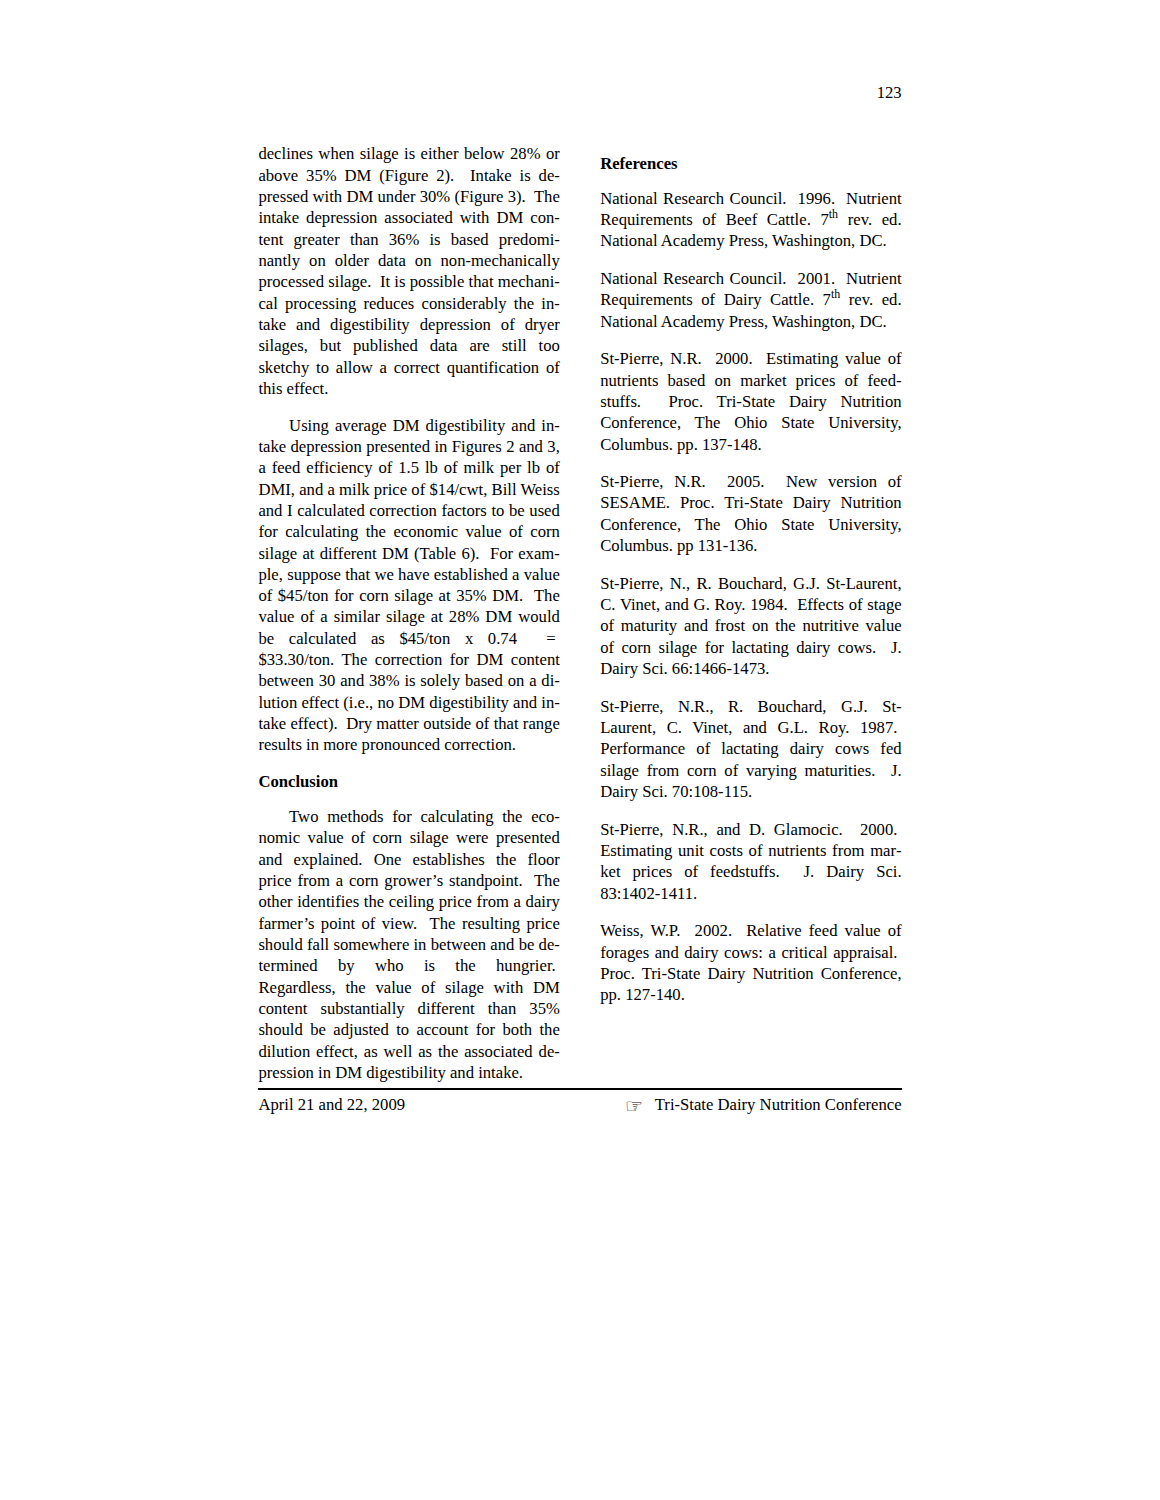123
declines when silage is either below 28% or above 35% DM (Figure 2). Intake is depressed with DM under 30% (Figure 3). The intake depression associated with DM content greater than 36% is based predominantly on older data on non-mechanically processed silage. It is possible that mechanical processing reduces considerably the intake and digestibility depression of dryer silages, but published data are still too sketchy to allow a correct quantification of this effect.
Using average DM digestibility and intake depression presented in Figures 2 and 3, a feed efficiency of 1.5 lb of milk per lb of DMI, and a milk price of $14/cwt, Bill Weiss and I calculated correction factors to be used for calculating the economic value of corn silage at different DM (Table 6). For example, suppose that we have established a value of $45/ton for corn silage at 35% DM. The value of a similar silage at 28% DM would be calculated as $45/ton x 0.74 = $33.30/ton. The correction for DM content between 30 and 38% is solely based on a dilution effect (i.e., no DM digestibility and intake effect). Dry matter outside of that range results in more pronounced correction.
Conclusion
Two methods for calculating the economic value of corn silage were presented and explained. One establishes the floor price from a corn grower’s standpoint. The other identifies the ceiling price from a dairy farmer’s point of view. The resulting price should fall somewhere in between and be determined by who is the hungrier. Regardless, the value of silage with DM content substantially different than 35% should be adjusted to account for both the dilution effect, as well as the associated depression in DM digestibility and intake.
References
National Research Council. 1996. Nutrient Requirements of Beef Cattle. 7th rev. ed. National Academy Press, Washington, DC.
National Research Council. 2001. Nutrient Requirements of Dairy Cattle. 7th rev. ed. National Academy Press, Washington, DC.
St-Pierre, N.R. 2000. Estimating value of nutrients based on market prices of feedstuffs. Proc. Tri-State Dairy Nutrition Conference, The Ohio State University, Columbus. pp. 137-148.
St-Pierre, N.R. 2005. New version of SESAME. Proc. Tri-State Dairy Nutrition Conference, The Ohio State University, Columbus. pp 131-136.
St-Pierre, N., R. Bouchard, G.J. St-Laurent, C. Vinet, and G. Roy. 1984. Effects of stage of maturity and frost on the nutritive value of corn silage for lactating dairy cows. J. Dairy Sci. 66:1466-1473.
St-Pierre, N.R., R. Bouchard, G.J. St-Laurent, C. Vinet, and G.L. Roy. 1987. Performance of lactating dairy cows fed silage from corn of varying maturities. J. Dairy Sci. 70:108-115.
St-Pierre, N.R., and D. Glamocic. 2000. Estimating unit costs of nutrients from market prices of feedstuffs. J. Dairy Sci. 83:1402-1411.
Weiss, W.P. 2002. Relative feed value of forages and dairy cows: a critical appraisal. Proc. Tri-State Dairy Nutrition Conference, pp. 127-140.
April 21 and 22, 2009
☞ Tri-State Dairy Nutrition Conference